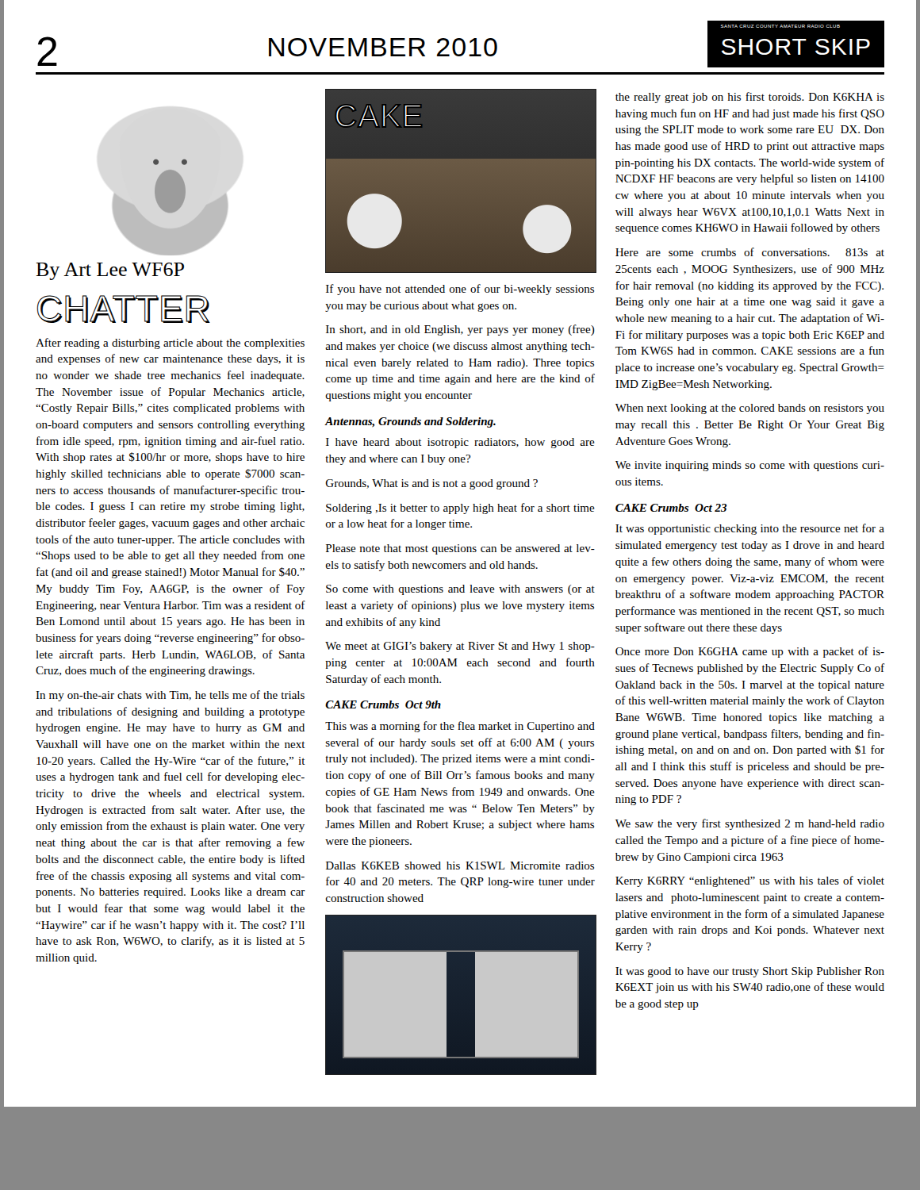2
NOVEMBER 2010
SANTA CRUZ COUNTY AMATEUR RADIO CLUBSHORT SKIP
By Art Lee WF6P
CHATTER
After reading a disturbing article about the complexities and expenses of new car maintenance these days, it is no wonder we shade tree mechanics feel inadequate. The November issue of Popular Mechanics article, “Costly Repair Bills,” cites complicated problems with on-board computers and sensors controlling everything from idle speed, rpm, ignition timing and air-fuel ratio. With shop rates at $100/hr or more, shops have to hire highly skilled technicians able to operate $7000 scanners to access thousands of manufacturer-specific trouble codes. I guess I can retire my strobe timing light, distributor feeler gages, vacuum gages and other archaic tools of the auto tuner-upper. The article concludes with “Shops used to be able to get all they needed from one fat (and oil and grease stained!) Motor Manual for $40.” My buddy Tim Foy, AA6GP, is the owner of Foy Engineering, near Ventura Harbor. Tim was a resident of Ben Lomond until about 15 years ago. He has been in business for years doing “reverse engineering” for obsolete aircraft parts. Herb Lundin, WA6LOB, of Santa Cruz, does much of the engineering drawings.
In my on-the-air chats with Tim, he tells me of the trials and tribulations of designing and building a prototype hydrogen engine. He may have to hurry as GM and Vauxhall will have one on the market within the next 10-20 years. Called the Hy-Wire “car of the future,” it uses a hydrogen tank and fuel cell for developing electricity to drive the wheels and electrical system. Hydrogen is extracted from salt water. After use, the only emission from the exhaust is plain water. One very neat thing about the car is that after removing a few bolts and the disconnect cable, the entire body is lifted free of the chassis exposing all systems and vital components. No batteries required. Looks like a dream car but I would fear that some wag would label it the “Haywire” car if he wasn’t happy with it. The cost? I’ll have to ask Ron, W6WO, to clarify, as it is listed at 5 million quid.
If you have not attended one of our bi-weekly sessions you may be curious about what goes on.
In short, and in old English, yer pays yer money (free) and makes yer choice (we discuss almost anything technical even barely related to Ham radio). Three topics come up time and time again and here are the kind of questions might you encounter
Antennas, Grounds and Soldering.
I have heard about isotropic radiators, how good are they and where can I buy one?
Grounds, What is and is not a good ground ?
Soldering ,Is it better to apply high heat for a short time or a low heat for a longer time.
Please note that most questions can be answered at levels to satisfy both newcomers and old hands.
So come with questions and leave with answers (or at least a variety of opinions) plus we love mystery items and exhibits of any kind
We meet at GIGI’s bakery at River St and Hwy 1 shopping center at 10:00AM each second and fourth Saturday of each month.
CAKE Crumbs Oct 9th
This was a morning for the flea market in Cupertino and several of our hardy souls set off at 6:00 AM ( yours truly not included). The prized items were a mint condition copy of one of Bill Orr’s famous books and many copies of GE Ham News from 1949 and onwards. One book that fascinated me was “ Below Ten Meters” by James Millen and Robert Kruse; a subject where hams were the pioneers.
Dallas K6KEB showed his K1SWL Micromite radios for 40 and 20 meters. The QRP long-wire tuner under construction showed
the really great job on his first toroids. Don K6KHA is having much fun on HF and had just made his first QSO using the SPLIT mode to work some rare EU DX. Don has made good use of HRD to print out attractive maps pin-pointing his DX contacts. The world-wide system of NCDXF HF beacons are very helpful so listen on 14100 cw where you at about 10 minute intervals when you will always hear W6VX at100,10,1,0.1 Watts Next in sequence comes KH6WO in Hawaii followed by others
Here are some crumbs of conversations. 813s at 25cents each , MOOG Synthesizers, use of 900 MHz for hair removal (no kidding its approved by the FCC). Being only one hair at a time one wag said it gave a whole new meaning to a hair cut. The adaptation of Wi-Fi for military purposes was a topic both Eric K6EP and Tom KW6S had in common. CAKE sessions are a fun place to increase one’s vocabulary eg. Spectral Growth= IMD ZigBee=Mesh Networking.
When next looking at the colored bands on resistors you may recall this . Better Be Right Or Your Great Big Adventure Goes Wrong.
We invite inquiring minds so come with questions curious items.
CAKE Crumbs Oct 23
It was opportunistic checking into the resource net for a simulated emergency test today as I drove in and heard quite a few others doing the same, many of whom were on emergency power. Viz-a-viz EMCOM, the recent breakthru of a software modem approaching PACTOR performance was mentioned in the recent QST, so much super software out there these days
Once more Don K6GHA came up with a packet of issues of Tecnews published by the Electric Supply Co of Oakland back in the 50s. I marvel at the topical nature of this well-written material mainly the work of Clayton Bane W6WB. Time honored topics like matching a ground plane vertical, bandpass filters, bending and finishing metal, on and on and on. Don parted with $1 for all and I think this stuff is priceless and should be preserved. Does anyone have experience with direct scanning to PDF ?
We saw the very first synthesized 2 m hand-held radio called the Tempo and a picture of a fine piece of home-brew by Gino Campioni circa 1963
Kerry K6RRY “enlightened” us with his tales of violet lasers and photo-luminescent paint to create a contemplative environment in the form of a simulated Japanese garden with rain drops and Koi ponds. Whatever next Kerry ?
It was good to have our trusty Short Skip Publisher Ron K6EXT join us with his SW40 radio,one of these would be a good step up